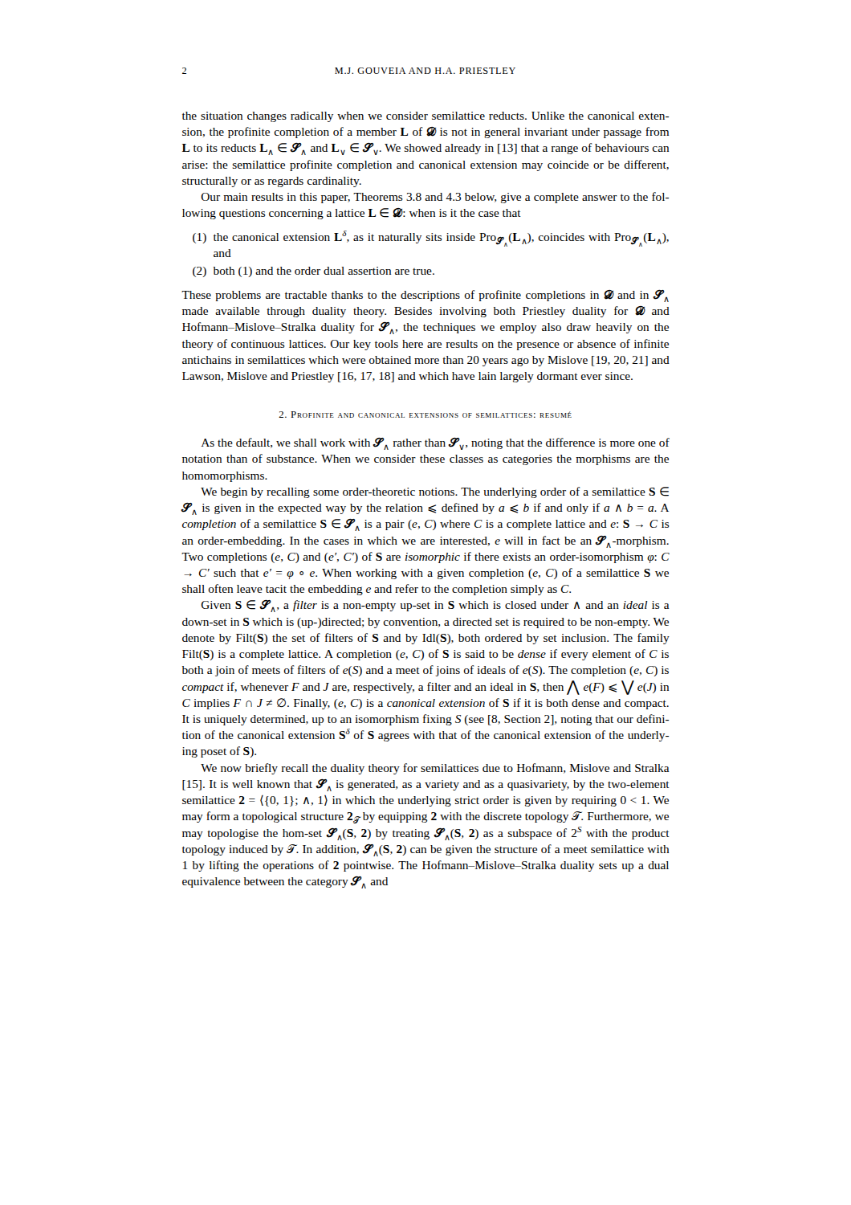2 M.J. GOUVEIA AND H.A. PRIESTLEY
the situation changes radically when we consider semilattice reducts. Unlike the canonical extension, the profinite completion of a member L of 𝒟 is not in general invariant under passage from L to its reducts L∧ ∈ 𝒮∧ and L∨ ∈ 𝒮∨. We showed already in [13] that a range of behaviours can arise: the semilattice profinite completion and canonical extension may coincide or be different, structurally or as regards cardinality.
Our main results in this paper, Theorems 3.8 and 4.3 below, give a complete answer to the following questions concerning a lattice L ∈ 𝒟: when is it the case that
(1) the canonical extension Lδ, as it naturally sits inside Pro𝒮∧(L∧), coincides with Pro𝒮∧(L∧), and
(2) both (1) and the order dual assertion are true.
These problems are tractable thanks to the descriptions of profinite completions in 𝒟 and in 𝒮∧ made available through duality theory. Besides involving both Priestley duality for 𝒟 and Hofmann–Mislove–Stralka duality for 𝒮∧, the techniques we employ also draw heavily on the theory of continuous lattices. Our key tools here are results on the presence or absence of infinite antichains in semilattices which were obtained more than 20 years ago by Mislove [19, 20, 21] and Lawson, Mislove and Priestley [16, 17, 18] and which have lain largely dormant ever since.
2. Profinite and canonical extensions of semilattices: resumé
As the default, we shall work with 𝒮∧ rather than 𝒮∨, noting that the difference is more one of notation than of substance. When we consider these classes as categories the morphisms are the homomorphisms.
We begin by recalling some order-theoretic notions. The underlying order of a semilattice S ∈ 𝒮∧ is given in the expected way by the relation ⩽ defined by a ⩽ b if and only if a ∧ b = a. A completion of a semilattice S ∈ 𝒮∧ is a pair (e, C) where C is a complete lattice and e: S → C is an order-embedding. In the cases in which we are interested, e will in fact be an 𝒮∧-morphism. Two completions (e, C) and (e′, C′) of S are isomorphic if there exists an order-isomorphism φ: C → C′ such that e′ = φ ∘ e. When working with a given completion (e, C) of a semilattice S we shall often leave tacit the embedding e and refer to the completion simply as C.
Given S ∈ 𝒮∧, a filter is a non-empty up-set in S which is closed under ∧ and an ideal is a down-set in S which is (up-)directed; by convention, a directed set is required to be non-empty. We denote by Filt(S) the set of filters of S and by Idl(S), both ordered by set inclusion. The family Filt(S) is a complete lattice. A completion (e, C) of S is said to be dense if every element of C is both a join of meets of filters of e(S) and a meet of joins of ideals of e(S). The completion (e, C) is compact if, whenever F and J are, respectively, a filter and an ideal in S, then ⋀ e(F) ⩽ ⋁ e(J) in C implies F ∩ J ≠ ∅. Finally, (e, C) is a canonical extension of S if it is both dense and compact. It is uniquely determined, up to an isomorphism fixing S (see [8, Section 2], noting that our definition of the canonical extension Sδ of S agrees with that of the canonical extension of the underlying poset of S).
We now briefly recall the duality theory for semilattices due to Hofmann, Mislove and Stralka [15]. It is well known that 𝒮∧ is generated, as a variety and as a quasivariety, by the two-element semilattice 2 = ⟨{0, 1}; ∧, 1⟩ in which the underlying strict order is given by requiring 0 < 1. We may form a topological structure 2𝒯 by equipping 2 with the discrete topology 𝒯. Furthermore, we may topologise the hom-set 𝒮∧(S, 2) by treating 𝒮∧(S, 2) as a subspace of 2S with the product topology induced by 𝒯. In addition, 𝒮∧(S, 2) can be given the structure of a meet semilattice with 1 by lifting the operations of 2 pointwise. The Hofmann–Mislove–Stralka duality sets up a dual equivalence between the category 𝒮∧ and